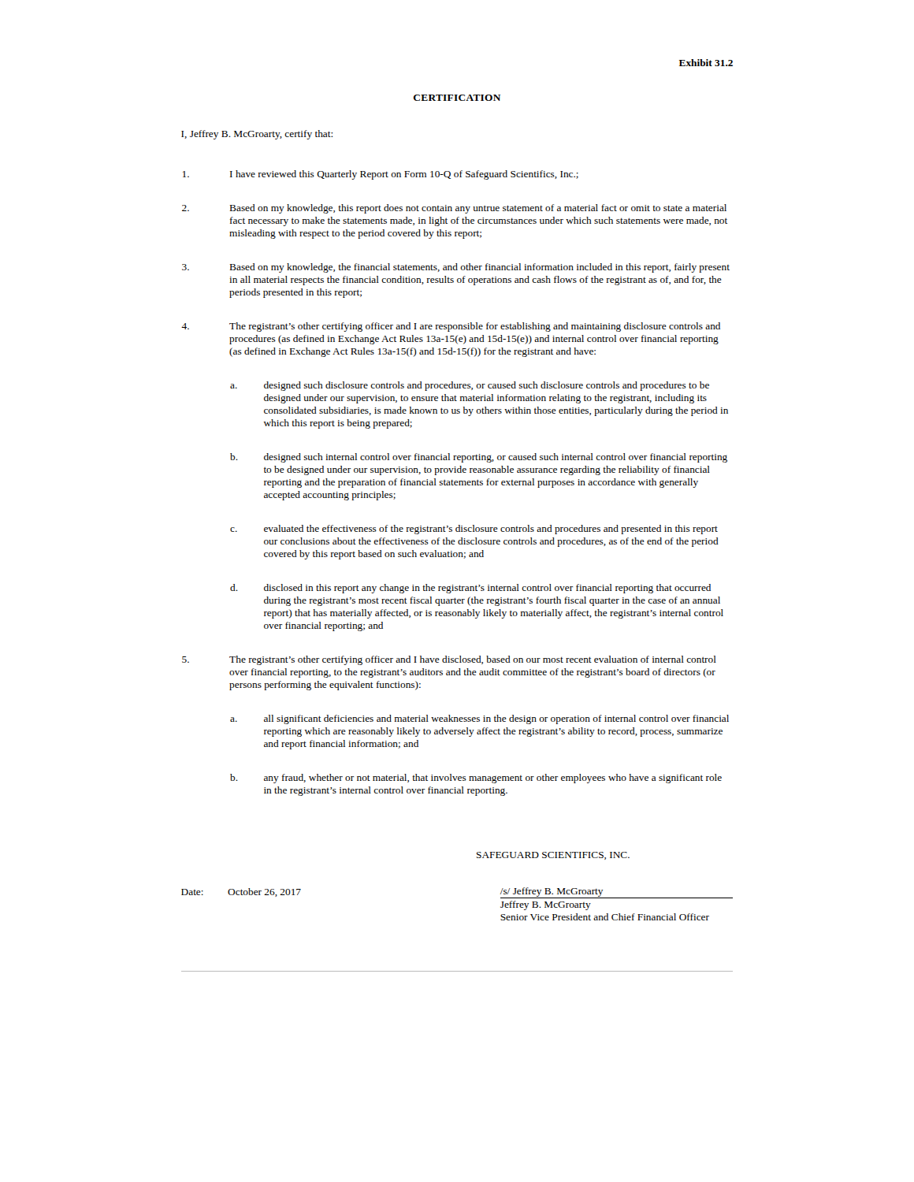Exhibit 31.2
CERTIFICATION
I, Jeffrey B. McGroarty, certify that:
| 1. | I have reviewed this Quarterly Report on Form 10-Q of Safeguard Scientifics, Inc.; |
| 2. | Based on my knowledge, this report does not contain any untrue statement of a material fact or omit to state a material fact necessary to make the statements made, in light of the circumstances under which such statements were made, not misleading with respect to the period covered by this report; |
| 3. | Based on my knowledge, the financial statements, and other financial information included in this report, fairly present in all material respects the financial condition, results of operations and cash flows of the registrant as of, and for, the periods presented in this report; |
| 4. | The registrant’s other certifying officer and I are responsible for establishing and maintaining disclosure controls and procedures (as defined in Exchange Act Rules 13a-15(e) and 15d-15(e)) and internal control over financial reporting (as defined in Exchange Act Rules 13a-15(f) and 15d-15(f)) for the registrant and have: / a. / designed such disclosure controls and procedures, or caused such disclosure controls and procedures to be designed under our supervision, to ensure that material information relating to the registrant, including its consolidated subsidiaries, is made known to us by others within those entities, particularly during the period in which this report is being prepared; / / b. / designed such internal control over financial reporting, or caused such internal control over financial reporting to be designed under our supervision, to provide reasonable assurance regarding the reliability of financial reporting and the preparation of financial statements for external purposes in accordance with generally accepted accounting principles; / / c. / evaluated the effectiveness of the registrant’s disclosure controls and procedures and presented in this report our conclusions about the effectiveness of the disclosure controls and procedures, as of the end of the period covered by this report based on such evaluation; and / / d. / disclosed in this report any change in the registrant’s internal control over financial reporting that occurred during the registrant’s most recent fiscal quarter (the registrant’s fourth fiscal quarter in the case of an annual report) that has materially affected, or is reasonably likely to materially affect, the registrant’s internal control over financial reporting; and / |
| 5. | The registrant’s other certifying officer and I have disclosed, based on our most recent evaluation of internal control over financial reporting, to the registrant’s auditors and the audit committee of the registrant’s board of directors (or persons performing the equivalent functions): / a. / all significant deficiencies and material weaknesses in the design or operation of internal control over financial reporting which are reasonably likely to adversely affect the registrant’s ability to record, process, summarize and report financial information; and / / b. / any fraud, whether or not material, that involves management or other employees who have a significant role in the registrant’s internal control over financial reporting. / |
SAFEGUARD SCIENTIFICS, INC.
| Date: | October 26, 2017 | /s/ Jeffrey B. McGroarty |
| | | Jeffrey B. McGroarty |
| | | Senior Vice President and Chief Financial Officer |